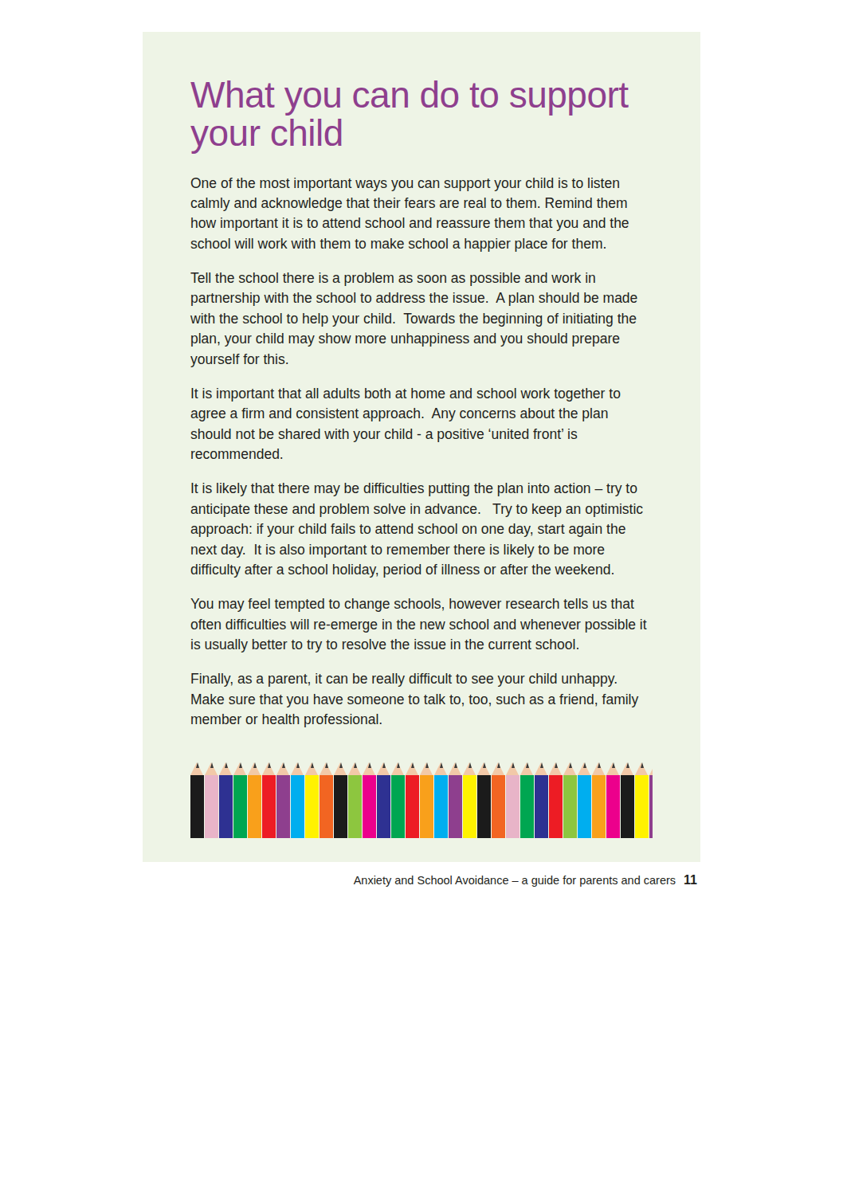What you can do to support your child
One of the most important ways you can support your child is to listen calmly and acknowledge that their fears are real to them. Remind them how important it is to attend school and reassure them that you and the school will work with them to make school a happier place for them.
Tell the school there is a problem as soon as possible and work in partnership with the school to address the issue. A plan should be made with the school to help your child. Towards the beginning of initiating the plan, your child may show more unhappiness and you should prepare yourself for this.
It is important that all adults both at home and school work together to agree a firm and consistent approach. Any concerns about the plan should not be shared with your child - a positive ‘united front’ is recommended.
It is likely that there may be difficulties putting the plan into action – try to anticipate these and problem solve in advance. Try to keep an optimistic approach: if your child fails to attend school on one day, start again the next day. It is also important to remember there is likely to be more difficulty after a school holiday, period of illness or after the weekend.
You may feel tempted to change schools, however research tells us that often difficulties will re-emerge in the new school and whenever possible it is usually better to try to resolve the issue in the current school.
Finally, as a parent, it can be really difficult to see your child unhappy. Make sure that you have someone to talk to, too, such as a friend, family member or health professional.
Anxiety and School Avoidance – a guide for parents and carers 11